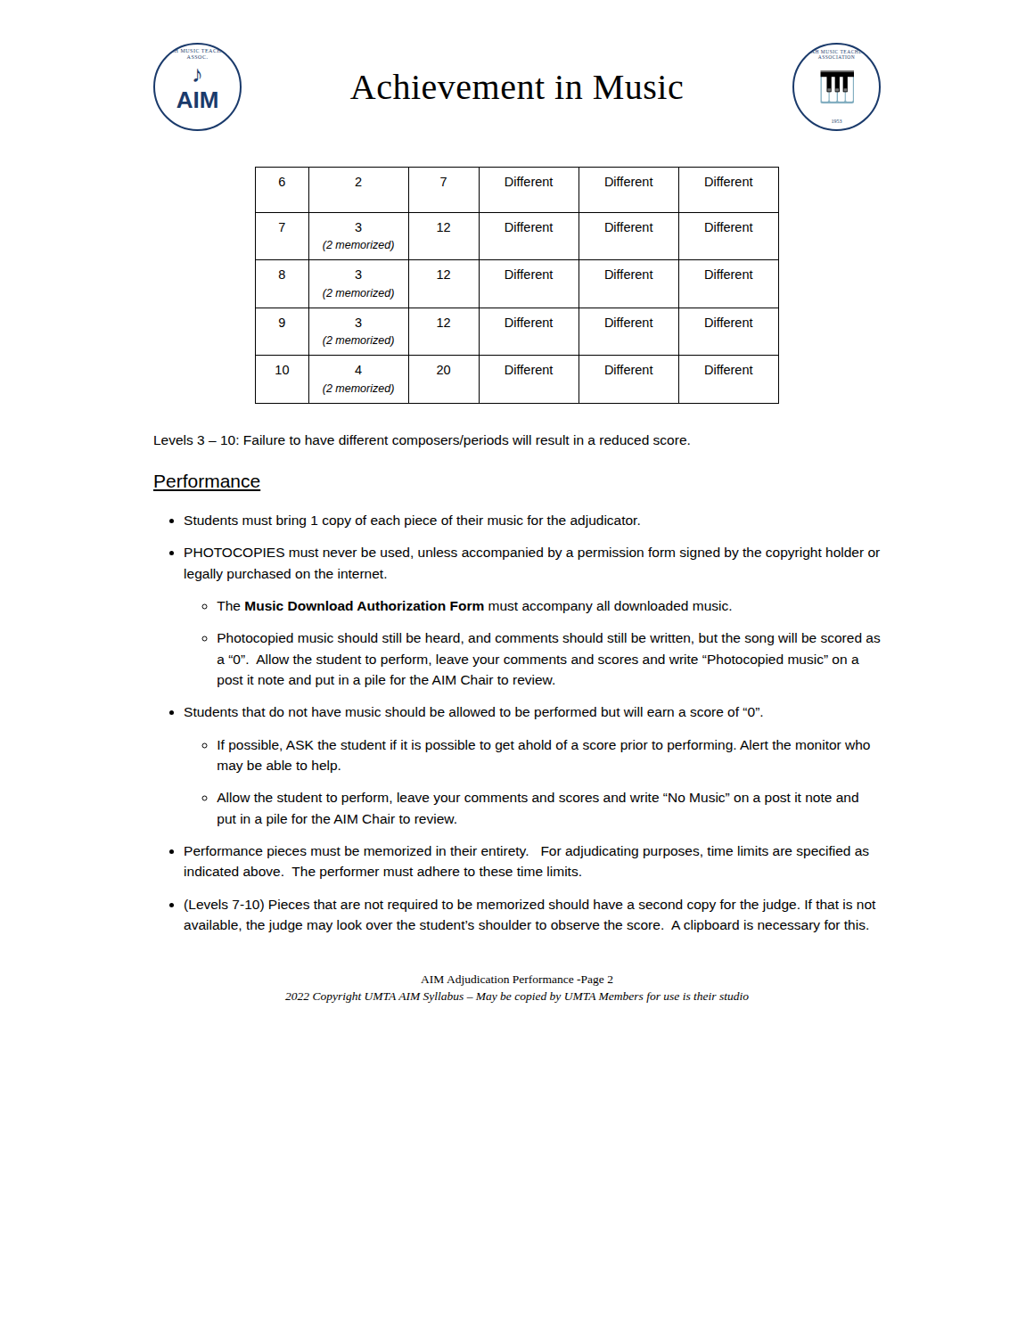UTAH MUSIC TEACHERS ASSOC. ♪
AIM
Achievement in Music
UTAH MUSIC TEACHERS ASSOCIATION 🎹 1953
| 6 | 2 | 7 | Different | Different | Different |
| 7 | 3 (2 memorized) | 12 | Different | Different | Different |
| 8 | 3 (2 memorized) | 12 | Different | Different | Different |
| 9 | 3 (2 memorized) | 12 | Different | Different | Different |
| 10 | 4 (2 memorized) | 20 | Different | Different | Different |
Levels 3 – 10: Failure to have different composers/periods will result in a reduced score.
Performance
Students must bring 1 copy of each piece of their music for the adjudicator.
PHOTOCOPIES must never be used, unless accompanied by a permission form signed by the copyright holder or legally purchased on the internet.
The Music Download Authorization Form must accompany all downloaded music.
Photocopied music should still be heard, and comments should still be written, but the song will be scored as a “0”. Allow the student to perform, leave your comments and scores and write “Photocopied music” on a post it note and put in a pile for the AIM Chair to review.
Students that do not have music should be allowed to be performed but will earn a score of “0”.
If possible, ASK the student if it is possible to get ahold of a score prior to performing. Alert the monitor who may be able to help.
Allow the student to perform, leave your comments and scores and write “No Music” on a post it note and put in a pile for the AIM Chair to review.
Performance pieces must be memorized in their entirety. For adjudicating purposes, time limits are specified as indicated above. The performer must adhere to these time limits.
(Levels 7-10) Pieces that are not required to be memorized should have a second copy for the judge. If that is not available, the judge may look over the student’s shoulder to observe the score. A clipboard is necessary for this.
AIM Adjudication Performance -Page 2
2022 Copyright UMTA AIM Syllabus – May be copied by UMTA Members for use is their studio